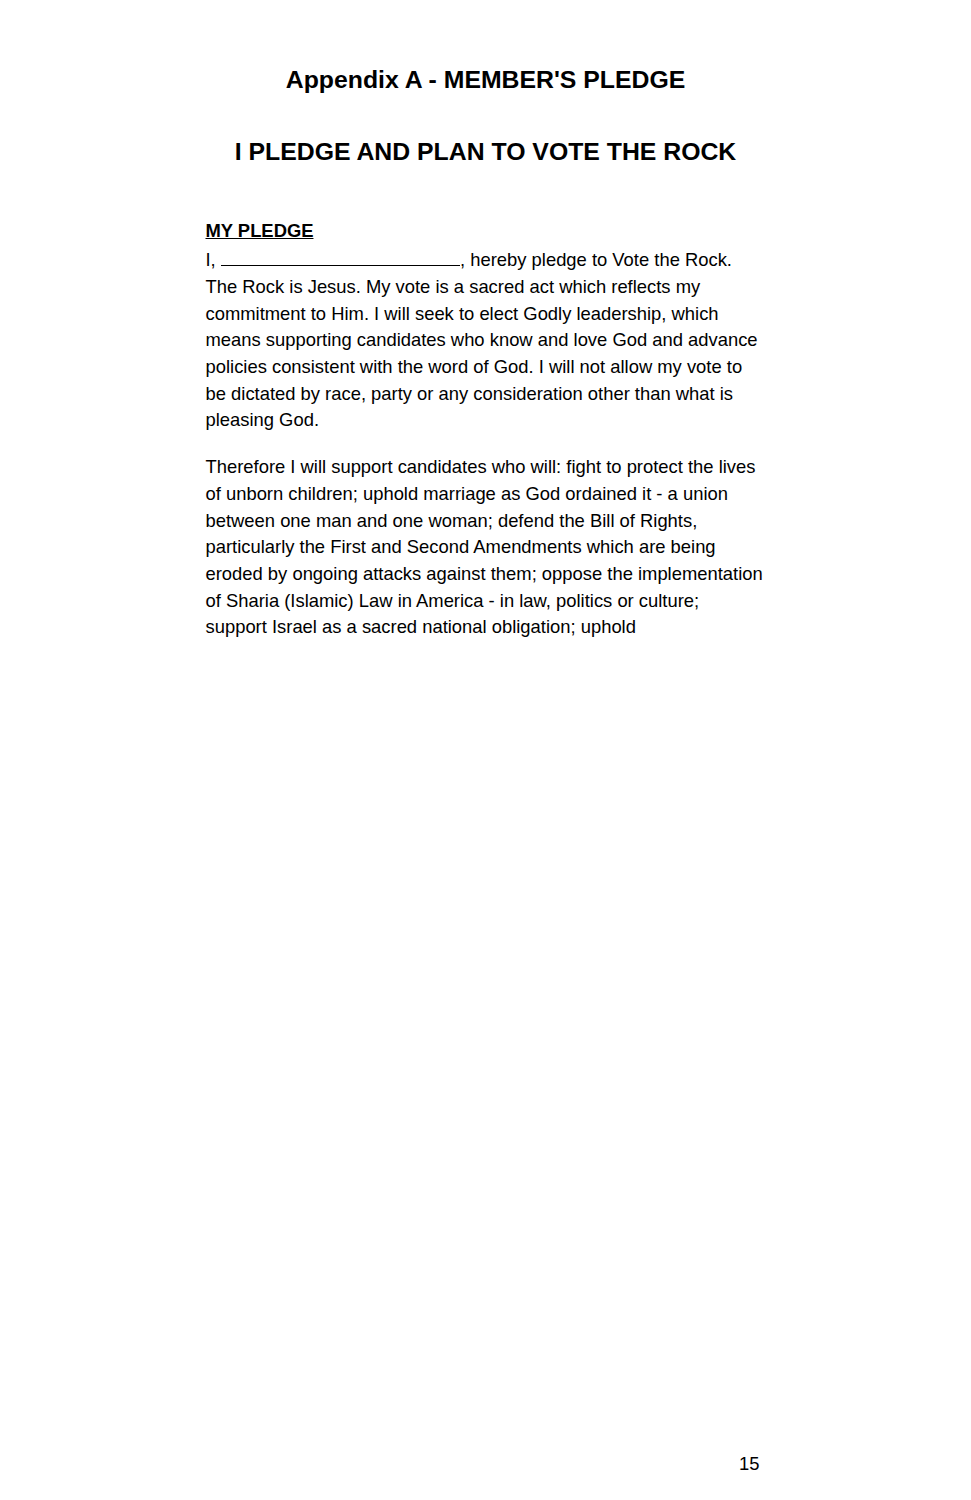Appendix A - MEMBER'S PLEDGE
I PLEDGE AND PLAN TO VOTE THE ROCK
MY PLEDGE
I, , hereby pledge to Vote the Rock. The Rock is Jesus. My vote is a sacred act which reflects my commitment to Him. I will seek to elect Godly leadership, which means supporting candidates who know and love God and advance policies consistent with the word of God. I will not allow my vote to be dictated by race, party or any consideration other than what is pleasing God.
Therefore I will support candidates who will: fight to protect the lives of unborn children; uphold marriage as God ordained it - a union between one man and one woman; defend the Bill of Rights, particularly the First and Second Amendments which are being eroded by ongoing attacks against them; oppose the implementation of Sharia (Islamic) Law in America - in law, politics or culture; support Israel as a sacred national obligation; uphold
15